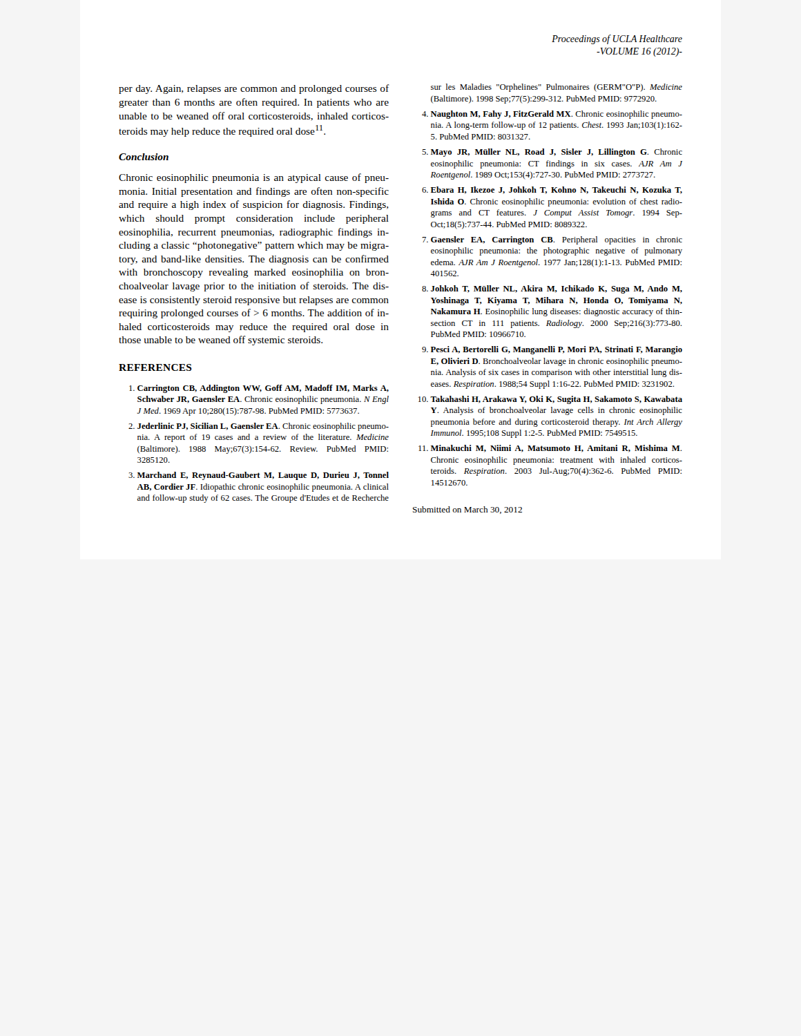Proceedings of UCLA Healthcare
-VOLUME 16 (2012)-
per day. Again, relapses are common and prolonged courses of greater than 6 months are often required. In patients who are unable to be weaned off oral corticosteroids, inhaled corticosteroids may help reduce the required oral dose11.
Conclusion
Chronic eosinophilic pneumonia is an atypical cause of pneumonia. Initial presentation and findings are often non-specific and require a high index of suspicion for diagnosis. Findings, which should prompt consideration include peripheral eosinophilia, recurrent pneumonias, radiographic findings including a classic “photonegative” pattern which may be migratory, and band-like densities. The diagnosis can be confirmed with bronchoscopy revealing marked eosinophilia on bronchoalveolar lavage prior to the initiation of steroids. The disease is consistently steroid responsive but relapses are common requiring prolonged courses of > 6 months. The addition of inhaled corticosteroids may reduce the required oral dose in those unable to be weaned off systemic steroids.
REFERENCES
Carrington CB, Addington WW, Goff AM, Madoff IM, Marks A, Schwaber JR, Gaensler EA. Chronic eosinophilic pneumonia. N Engl J Med. 1969 Apr 10;280(15):787-98. PubMed PMID: 5773637.
Jederlinic PJ, Sicilian L, Gaensler EA. Chronic eosinophilic pneumonia. A report of 19 cases and a review of the literature. Medicine (Baltimore). 1988 May;67(3):154-62. Review. PubMed PMID: 3285120.
Marchand E, Reynaud-Gaubert M, Lauque D, Durieu J, Tonnel AB, Cordier JF. Idiopathic chronic eosinophilic pneumonia. A clinical and follow-up study of 62 cases. The Groupe d'Etudes et de Recherche sur les Maladies "Orphelines" Pulmonaires (GERM"O"P). Medicine (Baltimore). 1998 Sep;77(5):299-312. PubMed PMID: 9772920.
Naughton M, Fahy J, FitzGerald MX. Chronic eosinophilic pneumonia. A long-term follow-up of 12 patients. Chest. 1993 Jan;103(1):162-5. PubMed PMID: 8031327.
Mayo JR, Müller NL, Road J, Sisler J, Lillington G. Chronic eosinophilic pneumonia: CT findings in six cases. AJR Am J Roentgenol. 1989 Oct;153(4):727-30. PubMed PMID: 2773727.
Ebara H, Ikezoe J, Johkoh T, Kohno N, Takeuchi N, Kozuka T, Ishida O. Chronic eosinophilic pneumonia: evolution of chest radiograms and CT features. J Comput Assist Tomogr. 1994 Sep-Oct;18(5):737-44. PubMed PMID: 8089322.
Gaensler EA, Carrington CB. Peripheral opacities in chronic eosinophilic pneumonia: the photographic negative of pulmonary edema. AJR Am J Roentgenol. 1977 Jan;128(1):1-13. PubMed PMID: 401562.
Johkoh T, Müller NL, Akira M, Ichikado K, Suga M, Ando M, Yoshinaga T, Kiyama T, Mihara N, Honda O, Tomiyama N, Nakamura H. Eosinophilic lung diseases: diagnostic accuracy of thin-section CT in 111 patients. Radiology. 2000 Sep;216(3):773-80. PubMed PMID: 10966710.
Pesci A, Bertorelli G, Manganelli P, Mori PA, Strinati F, Marangio E, Olivieri D. Bronchoalveolar lavage in chronic eosinophilic pneumonia. Analysis of six cases in comparison with other interstitial lung diseases. Respiration. 1988;54 Suppl 1:16-22. PubMed PMID: 3231902.
Takahashi H, Arakawa Y, Oki K, Sugita H, Sakamoto S, Kawabata Y. Analysis of bronchoalveolar lavage cells in chronic eosinophilic pneumonia before and during corticosteroid therapy. Int Arch Allergy Immunol. 1995;108 Suppl 1:2-5. PubMed PMID: 7549515.
Minakuchi M, Niimi A, Matsumoto H, Amitani R, Mishima M. Chronic eosinophilic pneumonia: treatment with inhaled corticosteroids. Respiration. 2003 Jul-Aug;70(4):362-6. PubMed PMID: 14512670.
Submitted on March 30, 2012